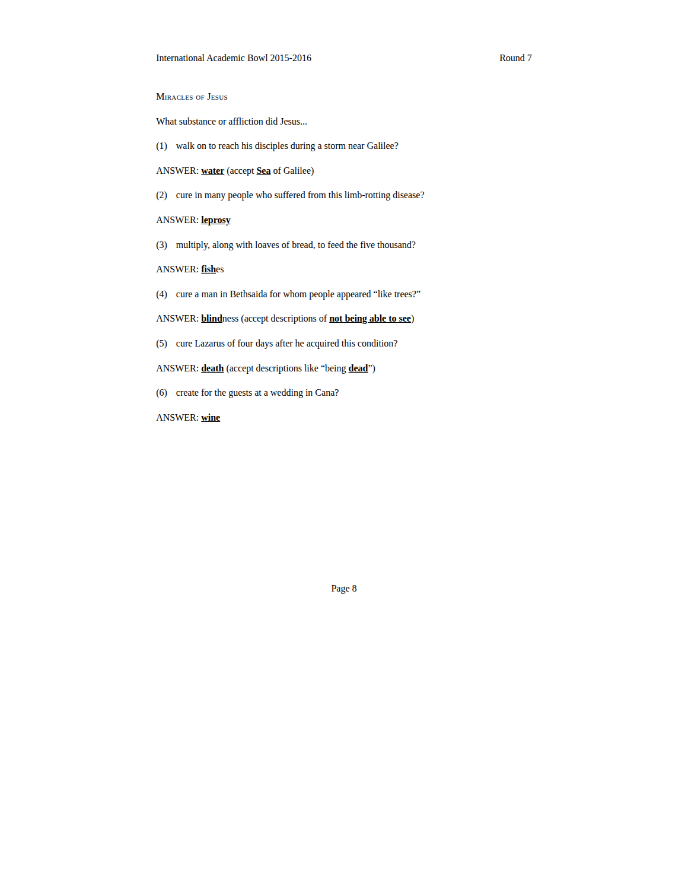International Academic Bowl 2015-2016
Round 7
Miracles of Jesus
What substance or affliction did Jesus...
(1) walk on to reach his disciples during a storm near Galilee?
ANSWER: water (accept Sea of Galilee)
(2) cure in many people who suffered from this limb-rotting disease?
ANSWER: leprosy
(3) multiply, along with loaves of bread, to feed the five thousand?
ANSWER: fishes
(4) cure a man in Bethsaida for whom people appeared “like trees?”
ANSWER: blindness (accept descriptions of not being able to see)
(5) cure Lazarus of four days after he acquired this condition?
ANSWER: death (accept descriptions like “being dead”)
(6) create for the guests at a wedding in Cana?
ANSWER: wine
Page 8